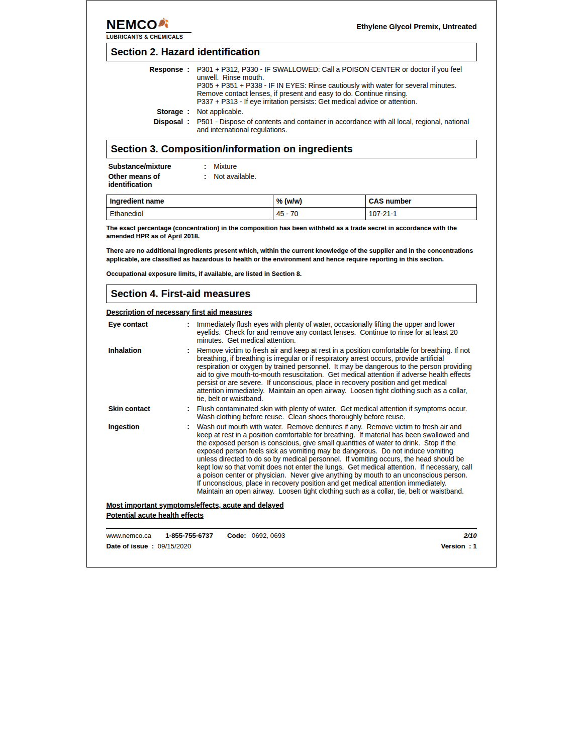NEMCO🍂
LUBRICANTS & CHEMICALS
Ethylene Glycol Premix, Untreated
Section 2. Hazard identification
| Response | : | P301 + P312, P330 - IF SWALLOWED: Call a POISON CENTER or doctor if you feel unwell. Rinse mouth. P305 + P351 + P338 - IF IN EYES: Rinse cautiously with water for several minutes. Remove contact lenses, if present and easy to do. Continue rinsing. P337 + P313 - If eye irritation persists: Get medical advice or attention. |
| Storage | : | Not applicable. |
| Disposal | : | P501 - Dispose of contents and container in accordance with all local, regional, national and international regulations. |
Section 3. Composition/information on ingredients
| Substance/mixture | : | Mixture |
| Other means of identification | : | Not available. |
| Ingredient name | % (w/w) | CAS number |
| --- | --- | --- |
| Ethanediol | 45 - 70 | 107-21-1 |
The exact percentage (concentration) in the composition has been withheld as a trade secret in accordance with the amended HPR as of April 2018.
There are no additional ingredients present which, within the current knowledge of the supplier and in the concentrations applicable, are classified as hazardous to health or the environment and hence require reporting in this section.
Occupational exposure limits, if available, are listed in Section 8.
Section 4. First-aid measures
Description of necessary first aid measures
| Eye contact | : | Immediately flush eyes with plenty of water, occasionally lifting the upper and lower eyelids. Check for and remove any contact lenses. Continue to rinse for at least 20 minutes. Get medical attention. |
| Inhalation | : | Remove victim to fresh air and keep at rest in a position comfortable for breathing. If not breathing, if breathing is irregular or if respiratory arrest occurs, provide artificial respiration or oxygen by trained personnel. It may be dangerous to the person providing aid to give mouth-to-mouth resuscitation. Get medical attention if adverse health effects persist or are severe. If unconscious, place in recovery position and get medical attention immediately. Maintain an open airway. Loosen tight clothing such as a collar, tie, belt or waistband. |
| Skin contact | : | Flush contaminated skin with plenty of water. Get medical attention if symptoms occur. Wash clothing before reuse. Clean shoes thoroughly before reuse. |
| Ingestion | : | Wash out mouth with water. Remove dentures if any. Remove victim to fresh air and keep at rest in a position comfortable for breathing. If material has been swallowed and the exposed person is conscious, give small quantities of water to drink. Stop if the exposed person feels sick as vomiting may be dangerous. Do not induce vomiting unless directed to do so by medical personnel. If vomiting occurs, the head should be kept low so that vomit does not enter the lungs. Get medical attention. If necessary, call a poison center or physician. Never give anything by mouth to an unconscious person. If unconscious, place in recovery position and get medical attention immediately. Maintain an open airway. Loosen tight clothing such as a collar, tie, belt or waistband. |
Most important symptoms/effects, acute and delayed
Potential acute health effects
www.nemco.ca 1-855-755-6737 Code: 0692, 0693
2/10
Date of issue : 09/15/2020
Version : 1